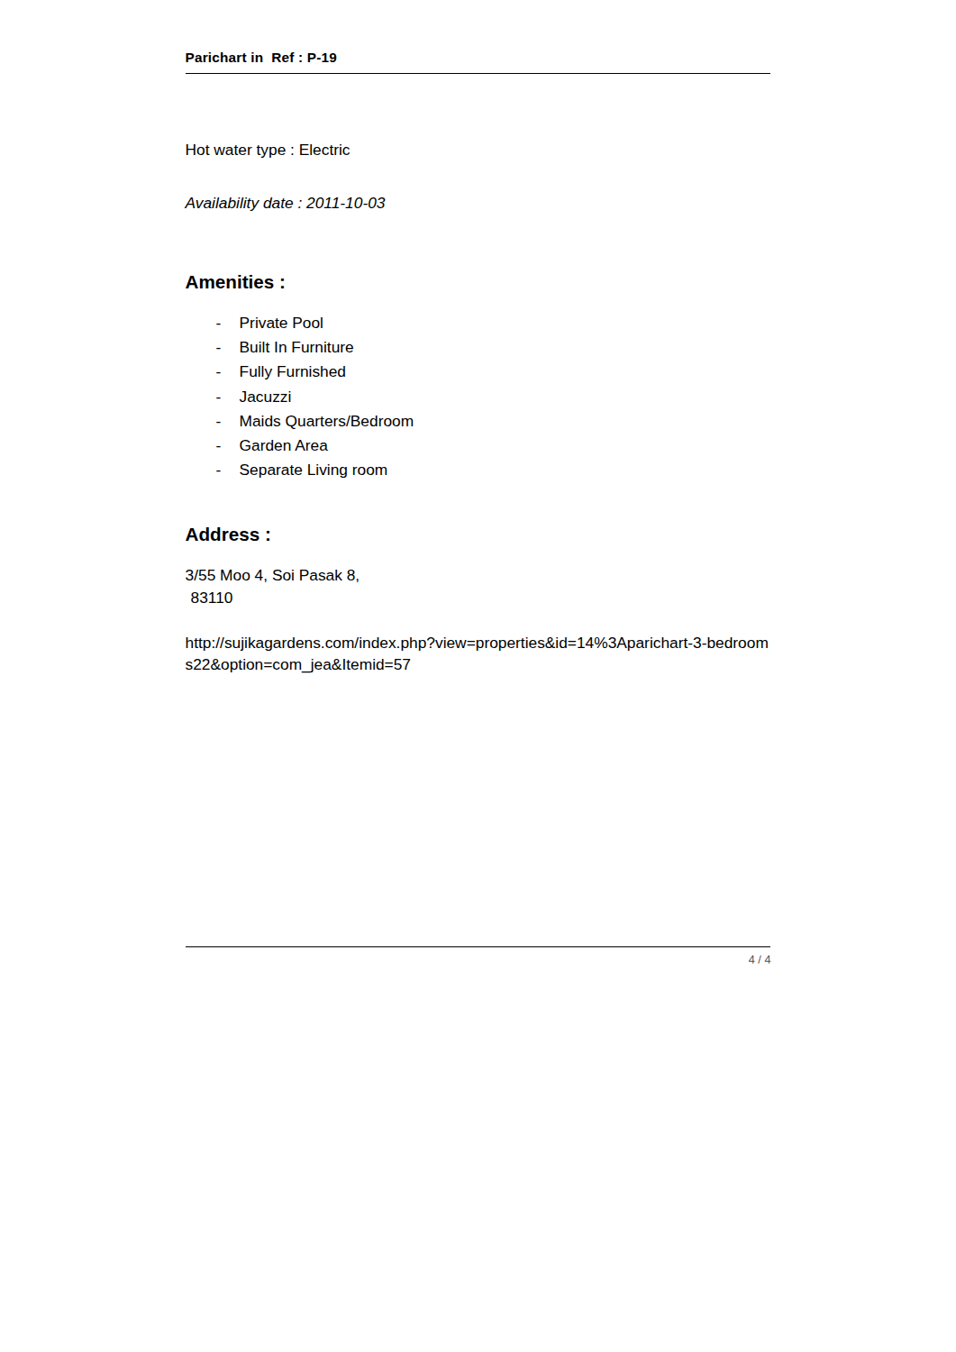Parichart in Ref : P-19
Hot water type : Electric
Availability date : 2011-10-03
Amenities :
Private Pool
Built In Furniture
Fully Furnished
Jacuzzi
Maids Quarters/Bedroom
Garden Area
Separate Living room
Address :
3/55 Moo 4, Soi Pasak 8,
83110
http://sujikagardens.com/index.php?view=properties&id=14%3Aparichart-3-bedrooms22&option=com_jea&Itemid=57
4 / 4